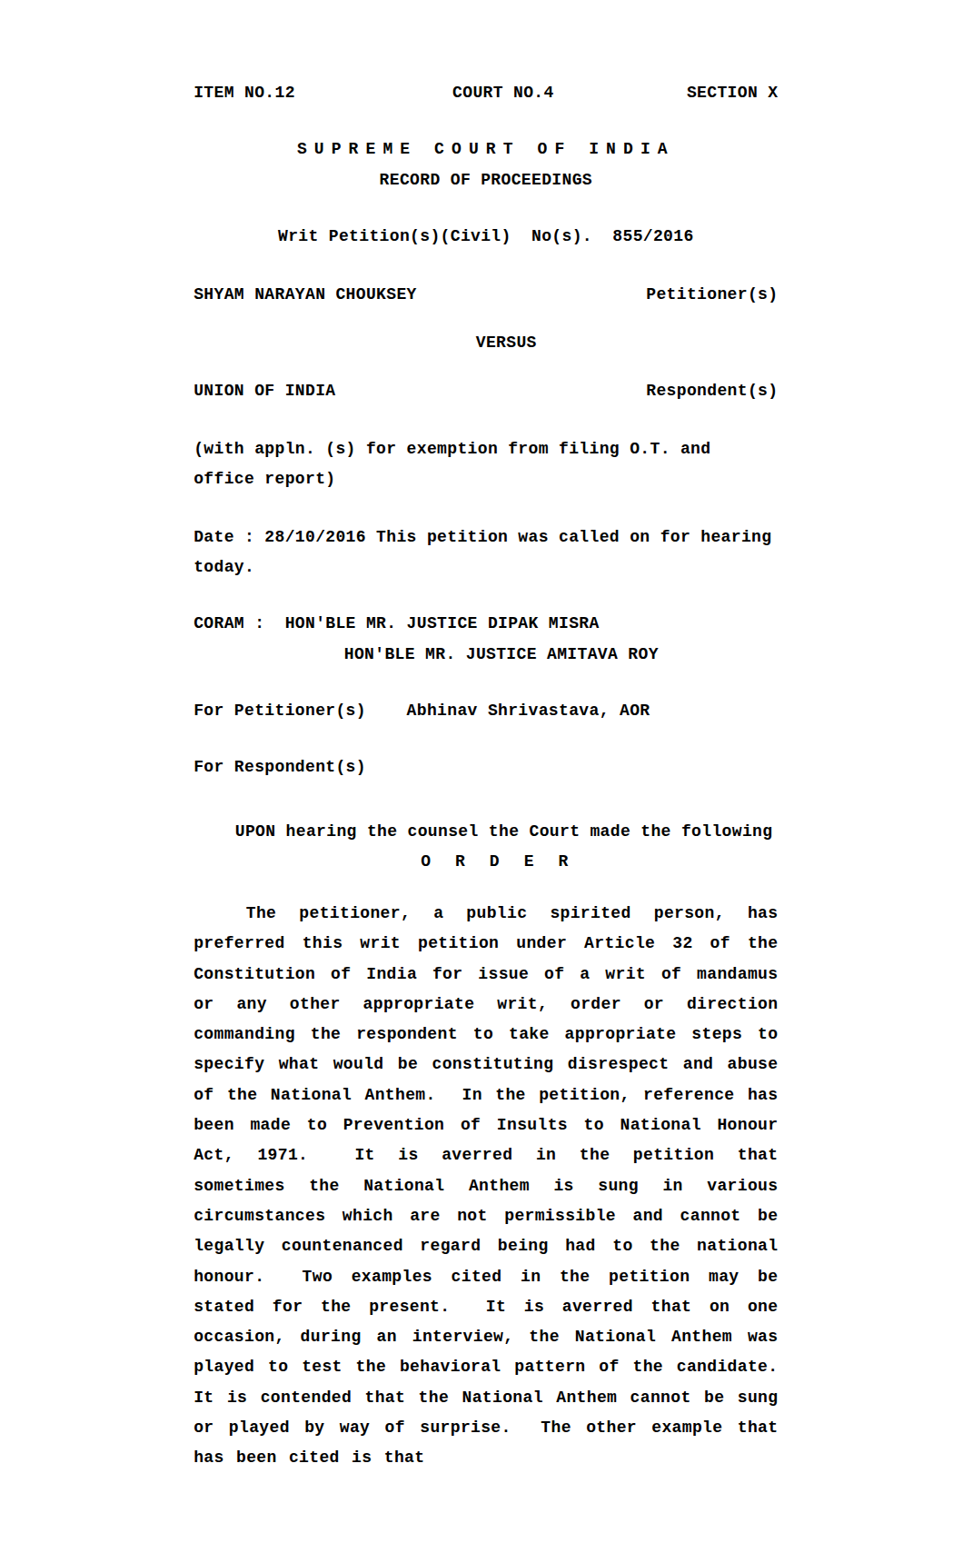ITEM NO.12
COURT NO.4
SECTION X
SUPREME COURT OF INDIA
RECORD OF PROCEEDINGS
Writ Petition(s)(Civil) No(s). 855/2016
SHYAM NARAYAN CHOUKSEY Petitioner(s)
VERSUS
UNION OF INDIA Respondent(s)
(with appln. (s) for exemption from filing O.T. and office report)
Date : 28/10/2016 This petition was called on for hearing today.
CORAM : HON'BLE MR. JUSTICE DIPAK MISRA
HON'BLE MR. JUSTICE AMITAVA ROY
For Petitioner(s) Abhinav Shrivastava, AOR
For Respondent(s)
UPON hearing the counsel the Court made the following
O R D E R
The petitioner, a public spirited person, has preferred this writ petition under Article 32 of the Constitution of India for issue of a writ of mandamus or any other appropriate writ, order or direction commanding the respondent to take appropriate steps to specify what would be constituting disrespect and abuse of the National Anthem. In the petition, reference has been made to Prevention of Insults to National Honour Act, 1971. It is averred in the petition that sometimes the National Anthem is sung in various circumstances which are not permissible and cannot be legally countenanced regard being had to the national honour. Two examples cited in the petition may be stated for the present. It is averred that on one occasion, during an interview, the National Anthem was played to test the behavioral pattern of the candidate. It is contended that the National Anthem cannot be sung or played by way of surprise. The other example that has been cited is that